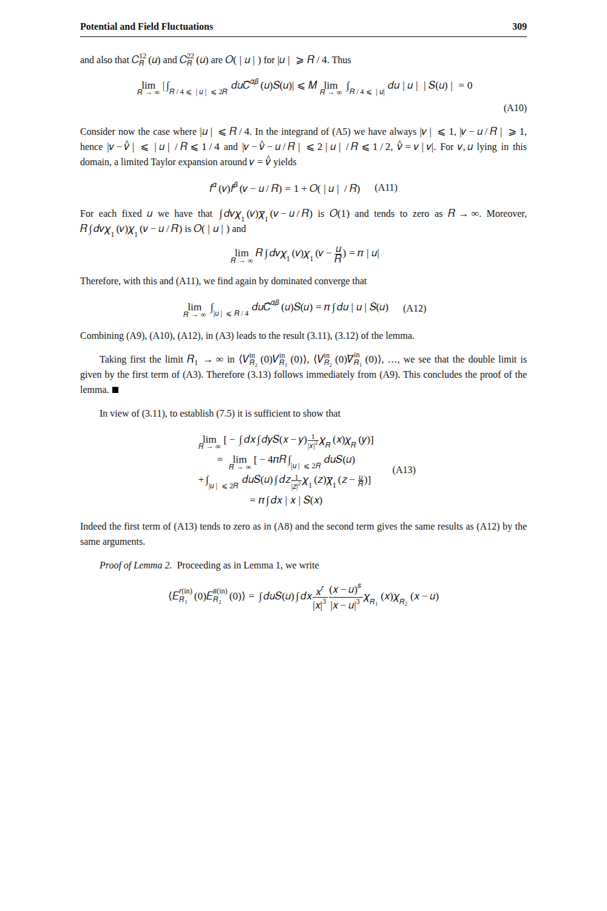Potential and Field Fluctuations 309
and also that CR12(u) and CR22(u) are O(|u|) for |u|⩾R/4. Thus
limR→∞ | ∫R/4⩽|u|⩽2R du C¯ ⁡ αβ (u)S(u) | ⩽ M limR→∞ ∫R/4⩽|u| du|u||S(u)| =0
(A10)
Consider now the case where |u|⩽R/4. In the integrand of (A5) we have always |v|⩽1, |v−u/R|⩾1, hence |v−v^|⩽|u|/R⩽1/4 and |v−v^−u/R|⩽2|u|/R⩽1/2, v^=v|v|. For v,u lying in this domain, a limited Taylor expansion around v=v^ yields
fα(v) fβ(v−u/R) =1+O(|u|/R)
(A11)
For each fixed u we have that ∫dvχ1(v)χ¯1(v−u/R) is O(1) and tends to zero as R→∞. Moreover, R∫dvχ1(v)χ1(v−u/R) is O(|u|) and
limR→∞ R∫dv χ1(v) χ1 (v−uR) =π|u|
Therefore, with this and (A11), we find again by dominated converge that
limR→∞ ∫|u|⩽R/4 du C¯αβ (u)S(u) =π∫du|u|S(u)
(A12)
Combining (A9), (A10), (A12), in (A3) leads to the result (3.11), (3.12) of the lemma.
Taking first the limit R1→∞ in ⟨VR2in(0)VR1in(0)⟩, ⟨VR2in(0)V¯R1in(0)⟩, …, we see that the double limit is given by the first term of (A3). Therefore (3.13) follows immediately from (A9). This concludes the proof of the lemma.
In view of (3.11), to establish (7.5) it is sufficient to show that
limR→∞ [ −∫dx∫dy S(x−y) 1|x|2 χR(x) χR(y) ] = limR→∞ [ −4πR ∫|u|⩽2R duS(u) + ∫|u|⩽2R duS(u) ∫dz 1|z|2 χ1(z) χ¯1 (z−uR) ] =π∫dx|x|S(x)
(A13)
Indeed the first term of (A13) tends to zero as in (A8) and the second term gives the same results as (A12) by the same arguments.
Proof of Lemma 2. Proceeding as in Lemma 1, we write
⟨ ER1r(in) (0) ER2s(in) (0) ⟩ = ∫duS(u) ∫dx xr|x|3 (x−u)s |x−u|3 χR1(x) χR2(x−u)